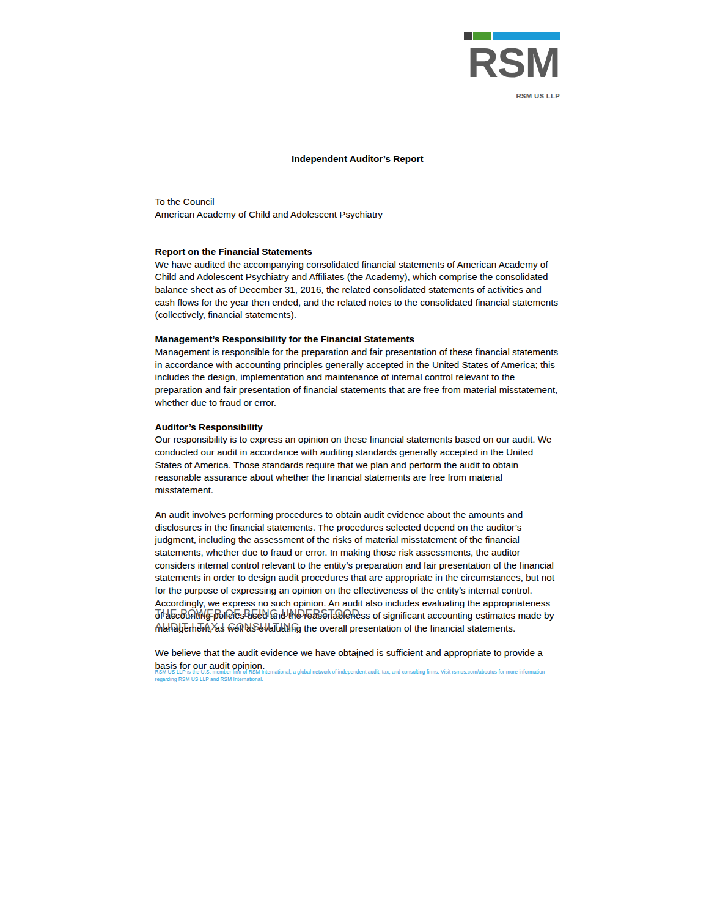RSM
RSM US LLP
Independent Auditor’s Report
To the Council
American Academy of Child and Adolescent Psychiatry
Report on the Financial Statements
We have audited the accompanying consolidated financial statements of American Academy of Child and Adolescent Psychiatry and Affiliates (the Academy), which comprise the consolidated balance sheet as of December 31, 2016, the related consolidated statements of activities and cash flows for the year then ended, and the related notes to the consolidated financial statements (collectively, financial statements).
Management’s Responsibility for the Financial Statements
Management is responsible for the preparation and fair presentation of these financial statements in accordance with accounting principles generally accepted in the United States of America; this includes the design, implementation and maintenance of internal control relevant to the preparation and fair presentation of financial statements that are free from material misstatement, whether due to fraud or error.
Auditor’s Responsibility
Our responsibility is to express an opinion on these financial statements based on our audit. We conducted our audit in accordance with auditing standards generally accepted in the United States of America. Those standards require that we plan and perform the audit to obtain reasonable assurance about whether the financial statements are free from material misstatement.
An audit involves performing procedures to obtain audit evidence about the amounts and disclosures in the financial statements. The procedures selected depend on the auditor’s judgment, including the assessment of the risks of material misstatement of the financial statements, whether due to fraud or error. In making those risk assessments, the auditor considers internal control relevant to the entity’s preparation and fair presentation of the financial statements in order to design audit procedures that are appropriate in the circumstances, but not for the purpose of expressing an opinion on the effectiveness of the entity’s internal control. Accordingly, we express no such opinion. An audit also includes evaluating the appropriateness of accounting policies used and the reasonableness of significant accounting estimates made by management, as well as evaluating the overall presentation of the financial statements.
We believe that the audit evidence we have obtained is sufficient and appropriate to provide a basis for our audit opinion.
THE POWER OF BEING UNDERSTOOD
AUDIT | TAX | CONSULTING
1
RSM US LLP is the U.S. member firm of RSM International, a global network of independent audit, tax, and consulting firms. Visit rsmus.com/aboutus for more information regarding RSM US LLP and RSM International.